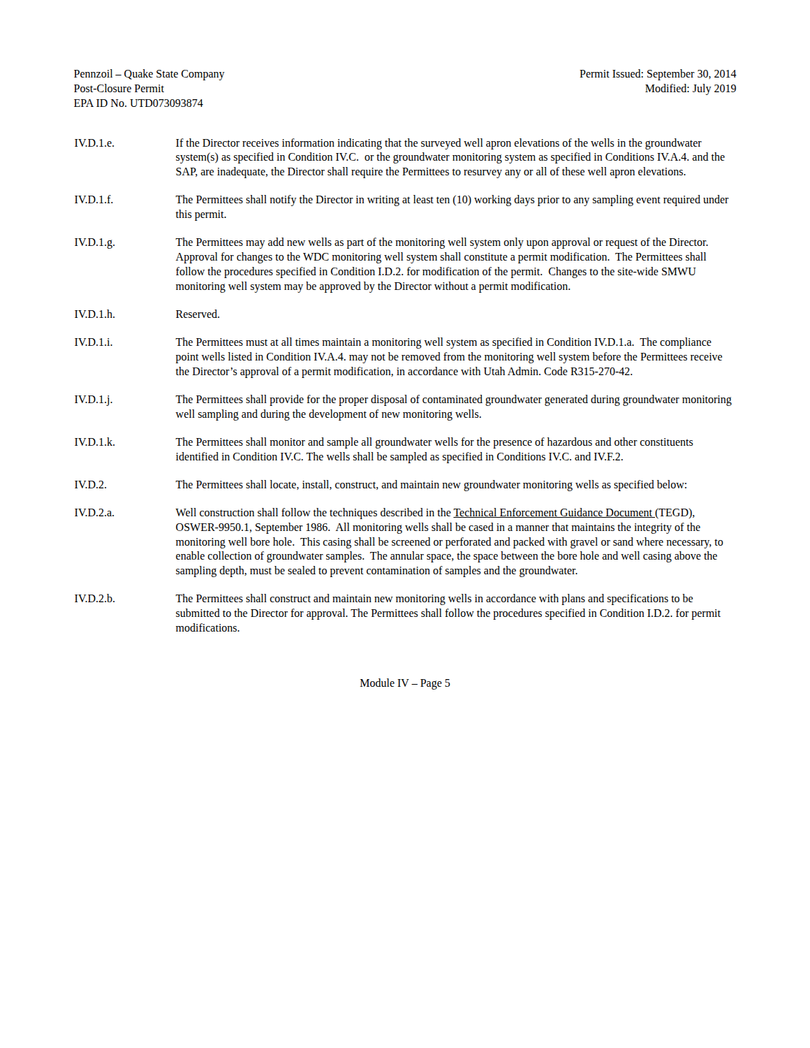Pennzoil – Quake State Company
Post-Closure Permit
EPA ID No. UTD073093874
Permit Issued: September 30, 2014
Modified: July 2019
| IV.D.1.e. | If the Director receives information indicating that the surveyed well apron elevations of the wells in the groundwater system(s) as specified in Condition IV.C. or the groundwater monitoring system as specified in Conditions IV.A.4. and the SAP, are inadequate, the Director shall require the Permittees to resurvey any or all of these well apron elevations. |
| IV.D.1.f. | The Permittees shall notify the Director in writing at least ten (10) working days prior to any sampling event required under this permit. |
| IV.D.1.g. | The Permittees may add new wells as part of the monitoring well system only upon approval or request of the Director. Approval for changes to the WDC monitoring well system shall constitute a permit modification. The Permittees shall follow the procedures specified in Condition I.D.2. for modification of the permit. Changes to the site-wide SMWU monitoring well system may be approved by the Director without a permit modification. |
| IV.D.1.h. | Reserved. |
| IV.D.1.i. | The Permittees must at all times maintain a monitoring well system as specified in Condition IV.D.1.a. The compliance point wells listed in Condition IV.A.4. may not be removed from the monitoring well system before the Permittees receive the Director’s approval of a permit modification, in accordance with Utah Admin. Code R315-270-42. |
| IV.D.1.j. | The Permittees shall provide for the proper disposal of contaminated groundwater generated during groundwater monitoring well sampling and during the development of new monitoring wells. |
| IV.D.1.k. | The Permittees shall monitor and sample all groundwater wells for the presence of hazardous and other constituents identified in Condition IV.C. The wells shall be sampled as specified in Conditions IV.C. and IV.F.2. |
| IV.D.2. | The Permittees shall locate, install, construct, and maintain new groundwater monitoring wells as specified below: |
| IV.D.2.a. | Well construction shall follow the techniques described in the Technical Enforcement Guidance Document (TEGD), OSWER-9950.1, September 1986. All monitoring wells shall be cased in a manner that maintains the integrity of the monitoring well bore hole. This casing shall be screened or perforated and packed with gravel or sand where necessary, to enable collection of groundwater samples. The annular space, the space between the bore hole and well casing above the sampling depth, must be sealed to prevent contamination of samples and the groundwater. |
| IV.D.2.b. | The Permittees shall construct and maintain new monitoring wells in accordance with plans and specifications to be submitted to the Director for approval. The Permittees shall follow the procedures specified in Condition I.D.2. for permit modifications. |
Module IV – Page 5